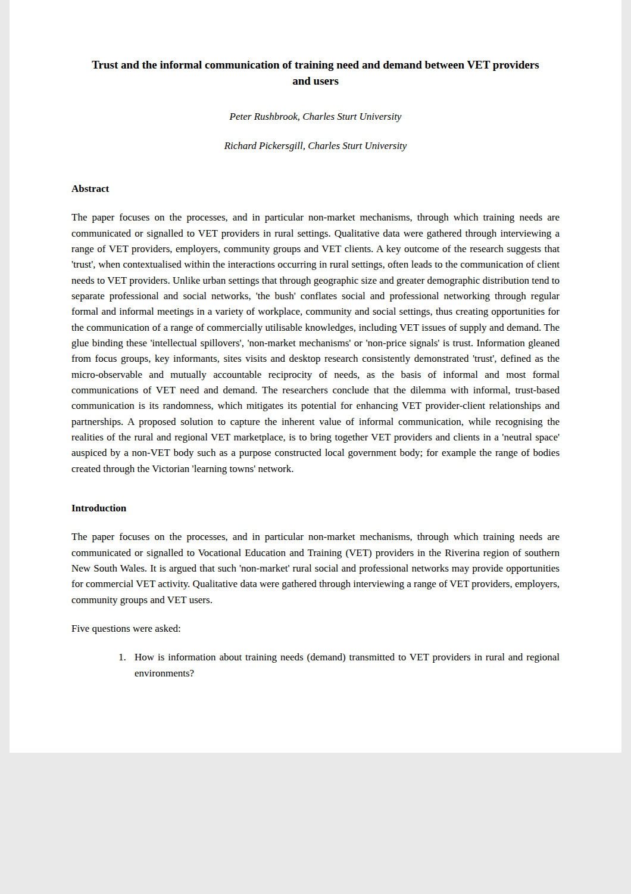Trust and the informal communication of training need and demand between VET providers and users
Peter Rushbrook, Charles Sturt University
Richard Pickersgill, Charles Sturt University
Abstract
The paper focuses on the processes, and in particular non-market mechanisms, through which training needs are communicated or signalled to VET providers in rural settings. Qualitative data were gathered through interviewing a range of VET providers, employers, community groups and VET clients. A key outcome of the research suggests that 'trust', when contextualised within the interactions occurring in rural settings, often leads to the communication of client needs to VET providers. Unlike urban settings that through geographic size and greater demographic distribution tend to separate professional and social networks, 'the bush' conflates social and professional networking through regular formal and informal meetings in a variety of workplace, community and social settings, thus creating opportunities for the communication of a range of commercially utilisable knowledges, including VET issues of supply and demand. The glue binding these 'intellectual spillovers', 'non-market mechanisms' or 'non-price signals' is trust. Information gleaned from focus groups, key informants, sites visits and desktop research consistently demonstrated 'trust', defined as the micro-observable and mutually accountable reciprocity of needs, as the basis of informal and most formal communications of VET need and demand. The researchers conclude that the dilemma with informal, trust-based communication is its randomness, which mitigates its potential for enhancing VET provider-client relationships and partnerships. A proposed solution to capture the inherent value of informal communication, while recognising the realities of the rural and regional VET marketplace, is to bring together VET providers and clients in a 'neutral space' auspiced by a non-VET body such as a purpose constructed local government body; for example the range of bodies created through the Victorian 'learning towns' network.
Introduction
The paper focuses on the processes, and in particular non-market mechanisms, through which training needs are communicated or signalled to Vocational Education and Training (VET) providers in the Riverina region of southern New South Wales. It is argued that such 'non-market' rural social and professional networks may provide opportunities for commercial VET activity. Qualitative data were gathered through interviewing a range of VET providers, employers, community groups and VET users.
Five questions were asked:
How is information about training needs (demand) transmitted to VET providers in rural and regional environments?